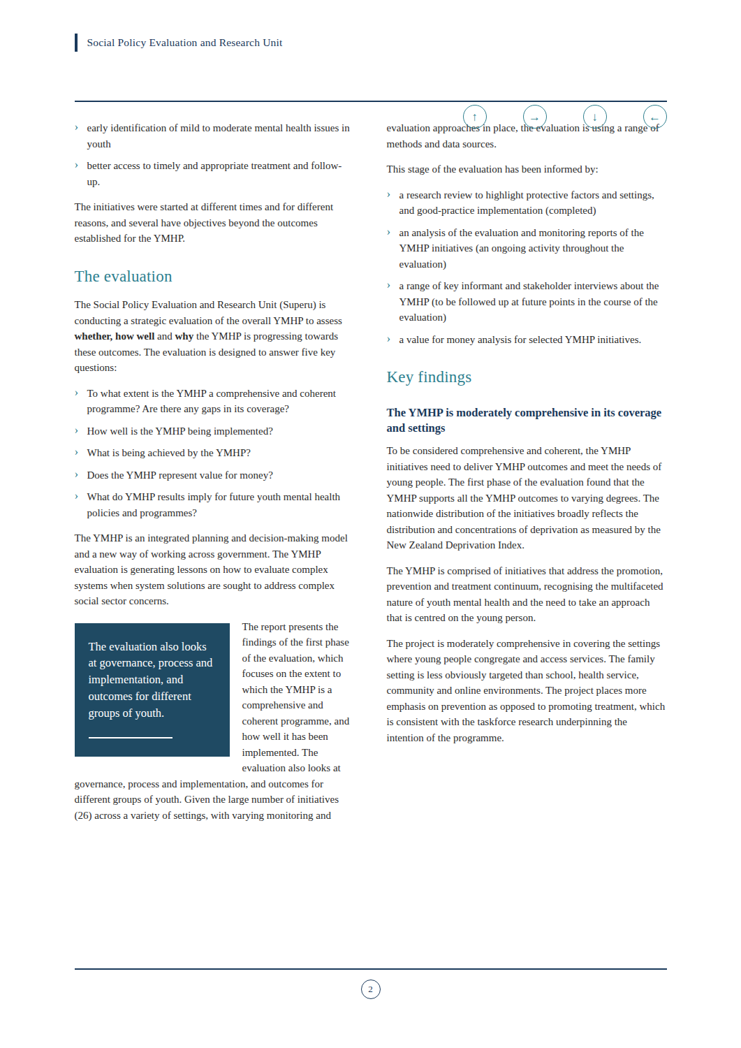Social Policy Evaluation and Research Unit
↑ → ↓ ←
early identification of mild to moderate mental health issues in youth
better access to timely and appropriate treatment and follow-up.
The initiatives were started at different times and for different reasons, and several have objectives beyond the outcomes established for the YMHP.
The evaluation
The Social Policy Evaluation and Research Unit (Superu) is conducting a strategic evaluation of the overall YMHP to assess whether, how well and why the YMHP is progressing towards these outcomes. The evaluation is designed to answer five key questions:
To what extent is the YMHP a comprehensive and coherent programme? Are there any gaps in its coverage?
How well is the YMHP being implemented?
What is being achieved by the YMHP?
Does the YMHP represent value for money?
What do YMHP results imply for future youth mental health policies and programmes?
The YMHP is an integrated planning and decision-making model and a new way of working across government. The YMHP evaluation is generating lessons on how to evaluate complex systems when system solutions are sought to address complex social sector concerns.
The evaluation also looks at governance, process and implementation, and outcomes for different groups of youth.
The report presents the findings of the first phase of the evaluation, which focuses on the extent to which the YMHP is a comprehensive and coherent programme, and how well it has been implemented. The evaluation also looks at governance, process and implementation, and outcomes for different groups of youth. Given the large number of initiatives (26) across a variety of settings, with varying monitoring and
evaluation approaches in place, the evaluation is using a range of methods and data sources.
This stage of the evaluation has been informed by:
a research review to highlight protective factors and settings, and good-practice implementation (completed)
an analysis of the evaluation and monitoring reports of the YMHP initiatives (an ongoing activity throughout the evaluation)
a range of key informant and stakeholder interviews about the YMHP (to be followed up at future points in the course of the evaluation)
a value for money analysis for selected YMHP initiatives.
Key findings
The YMHP is moderately comprehensive in its coverage and settings
To be considered comprehensive and coherent, the YMHP initiatives need to deliver YMHP outcomes and meet the needs of young people. The first phase of the evaluation found that the YMHP supports all the YMHP outcomes to varying degrees. The nationwide distribution of the initiatives broadly reflects the distribution and concentrations of deprivation as measured by the New Zealand Deprivation Index.
The YMHP is comprised of initiatives that address the promotion, prevention and treatment continuum, recognising the multifaceted nature of youth mental health and the need to take an approach that is centred on the young person.
The project is moderately comprehensive in covering the settings where young people congregate and access services. The family setting is less obviously targeted than school, health service, community and online environments. The project places more emphasis on prevention as opposed to promoting treatment, which is consistent with the taskforce research underpinning the intention of the programme.
2